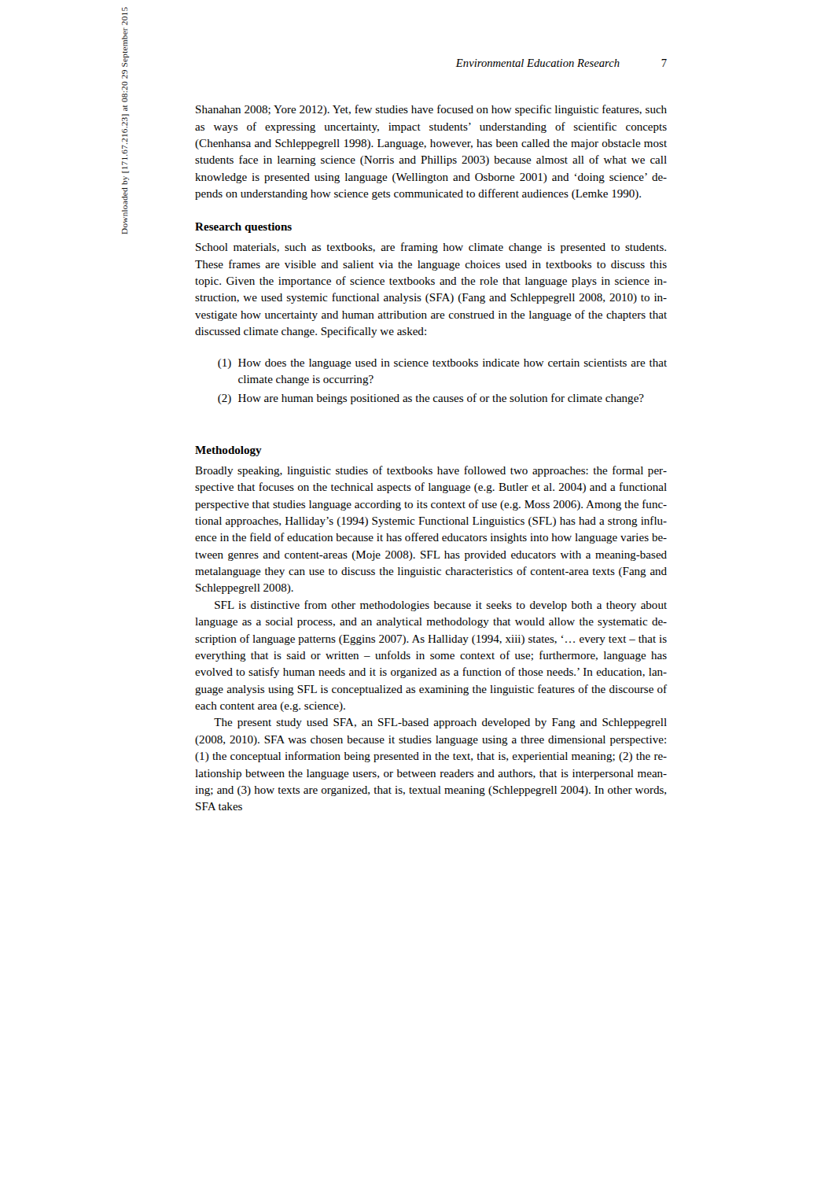Downloaded by [171.67.216.23] at 08:20 29 September 2015
Environmental Education Research 7
Shanahan 2008; Yore 2012). Yet, few studies have focused on how specific linguistic features, such as ways of expressing uncertainty, impact students’ understanding of scientific concepts (Chenhansa and Schleppegrell 1998). Language, however, has been called the major obstacle most students face in learning science (Norris and Phillips 2003) because almost all of what we call knowledge is presented using language (Wellington and Osborne 2001) and ‘doing science’ depends on understanding how science gets communicated to different audiences (Lemke 1990).
Research questions
School materials, such as textbooks, are framing how climate change is presented to students. These frames are visible and salient via the language choices used in textbooks to discuss this topic. Given the importance of science textbooks and the role that language plays in science instruction, we used systemic functional analysis (SFA) (Fang and Schleppegrell 2008, 2010) to investigate how uncertainty and human attribution are construed in the language of the chapters that discussed climate change. Specifically we asked:
(1) How does the language used in science textbooks indicate how certain scientists are that climate change is occurring?
(2) How are human beings positioned as the causes of or the solution for climate change?
Methodology
Broadly speaking, linguistic studies of textbooks have followed two approaches: the formal perspective that focuses on the technical aspects of language (e.g. Butler et al. 2004) and a functional perspective that studies language according to its context of use (e.g. Moss 2006). Among the functional approaches, Halliday’s (1994) Systemic Functional Linguistics (SFL) has had a strong influence in the field of education because it has offered educators insights into how language varies between genres and content-areas (Moje 2008). SFL has provided educators with a meaning-based metalanguage they can use to discuss the linguistic characteristics of content-area texts (Fang and Schleppegrell 2008).
SFL is distinctive from other methodologies because it seeks to develop both a theory about language as a social process, and an analytical methodology that would allow the systematic description of language patterns (Eggins 2007). As Halliday (1994, xiii) states, ‘… every text – that is everything that is said or written – unfolds in some context of use; furthermore, language has evolved to satisfy human needs and it is organized as a function of those needs.’ In education, language analysis using SFL is conceptualized as examining the linguistic features of the discourse of each content area (e.g. science).
The present study used SFA, an SFL-based approach developed by Fang and Schleppegrell (2008, 2010). SFA was chosen because it studies language using a three dimensional perspective: (1) the conceptual information being presented in the text, that is, experiential meaning; (2) the relationship between the language users, or between readers and authors, that is interpersonal meaning; and (3) how texts are organized, that is, textual meaning (Schleppegrell 2004). In other words, SFA takes